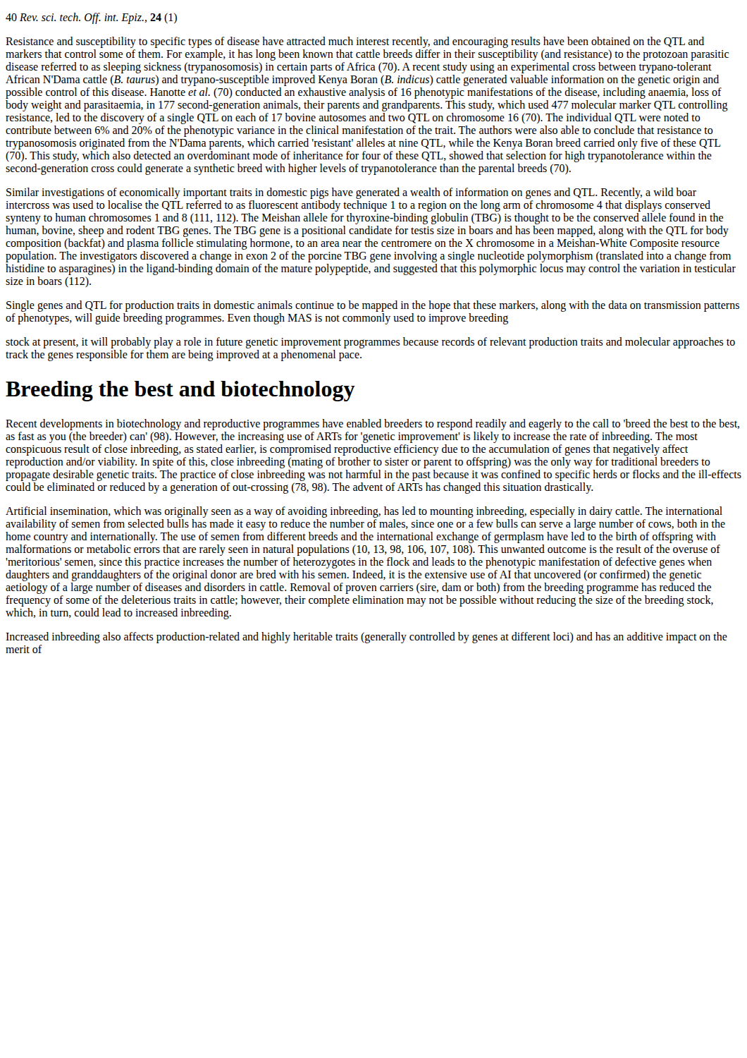40 Rev. sci. tech. Off. int. Epiz., 24 (1)
Resistance and susceptibility to specific types of disease have attracted much interest recently, and encouraging results have been obtained on the QTL and markers that control some of them. For example, it has long been known that cattle breeds differ in their susceptibility (and resistance) to the protozoan parasitic disease referred to as sleeping sickness (trypanosomosis) in certain parts of Africa (70). A recent study using an experimental cross between trypano-tolerant African N'Dama cattle (B. taurus) and trypano-susceptible improved Kenya Boran (B. indicus) cattle generated valuable information on the genetic origin and possible control of this disease. Hanotte et al. (70) conducted an exhaustive analysis of 16 phenotypic manifestations of the disease, including anaemia, loss of body weight and parasitaemia, in 177 second-generation animals, their parents and grandparents. This study, which used 477 molecular marker QTL controlling resistance, led to the discovery of a single QTL on each of 17 bovine autosomes and two QTL on chromosome 16 (70). The individual QTL were noted to contribute between 6% and 20% of the phenotypic variance in the clinical manifestation of the trait. The authors were also able to conclude that resistance to trypanosomosis originated from the N'Dama parents, which carried 'resistant' alleles at nine QTL, while the Kenya Boran breed carried only five of these QTL (70). This study, which also detected an overdominant mode of inheritance for four of these QTL, showed that selection for high trypanotolerance within the second-generation cross could generate a synthetic breed with higher levels of trypanotolerance than the parental breeds (70).
Similar investigations of economically important traits in domestic pigs have generated a wealth of information on genes and QTL. Recently, a wild boar intercross was used to localise the QTL referred to as fluorescent antibody technique 1 to a region on the long arm of chromosome 4 that displays conserved synteny to human chromosomes 1 and 8 (111, 112). The Meishan allele for thyroxine-binding globulin (TBG) is thought to be the conserved allele found in the human, bovine, sheep and rodent TBG genes. The TBG gene is a positional candidate for testis size in boars and has been mapped, along with the QTL for body composition (backfat) and plasma follicle stimulating hormone, to an area near the centromere on the X chromosome in a Meishan-White Composite resource population. The investigators discovered a change in exon 2 of the porcine TBG gene involving a single nucleotide polymorphism (translated into a change from histidine to asparagines) in the ligand-binding domain of the mature polypeptide, and suggested that this polymorphic locus may control the variation in testicular size in boars (112).
Single genes and QTL for production traits in domestic animals continue to be mapped in the hope that these markers, along with the data on transmission patterns of phenotypes, will guide breeding programmes. Even though MAS is not commonly used to improve breeding
stock at present, it will probably play a role in future genetic improvement programmes because records of relevant production traits and molecular approaches to track the genes responsible for them are being improved at a phenomenal pace.
Breeding the best and biotechnology
Recent developments in biotechnology and reproductive programmes have enabled breeders to respond readily and eagerly to the call to 'breed the best to the best, as fast as you (the breeder) can' (98). However, the increasing use of ARTs for 'genetic improvement' is likely to increase the rate of inbreeding. The most conspicuous result of close inbreeding, as stated earlier, is compromised reproductive efficiency due to the accumulation of genes that negatively affect reproduction and/or viability. In spite of this, close inbreeding (mating of brother to sister or parent to offspring) was the only way for traditional breeders to propagate desirable genetic traits. The practice of close inbreeding was not harmful in the past because it was confined to specific herds or flocks and the ill-effects could be eliminated or reduced by a generation of out-crossing (78, 98). The advent of ARTs has changed this situation drastically.
Artificial insemination, which was originally seen as a way of avoiding inbreeding, has led to mounting inbreeding, especially in dairy cattle. The international availability of semen from selected bulls has made it easy to reduce the number of males, since one or a few bulls can serve a large number of cows, both in the home country and internationally. The use of semen from different breeds and the international exchange of germplasm have led to the birth of offspring with malformations or metabolic errors that are rarely seen in natural populations (10, 13, 98, 106, 107, 108). This unwanted outcome is the result of the overuse of 'meritorious' semen, since this practice increases the number of heterozygotes in the flock and leads to the phenotypic manifestation of defective genes when daughters and granddaughters of the original donor are bred with his semen. Indeed, it is the extensive use of AI that uncovered (or confirmed) the genetic aetiology of a large number of diseases and disorders in cattle. Removal of proven carriers (sire, dam or both) from the breeding programme has reduced the frequency of some of the deleterious traits in cattle; however, their complete elimination may not be possible without reducing the size of the breeding stock, which, in turn, could lead to increased inbreeding.
Increased inbreeding also affects production-related and highly heritable traits (generally controlled by genes at different loci) and has an additive impact on the merit of